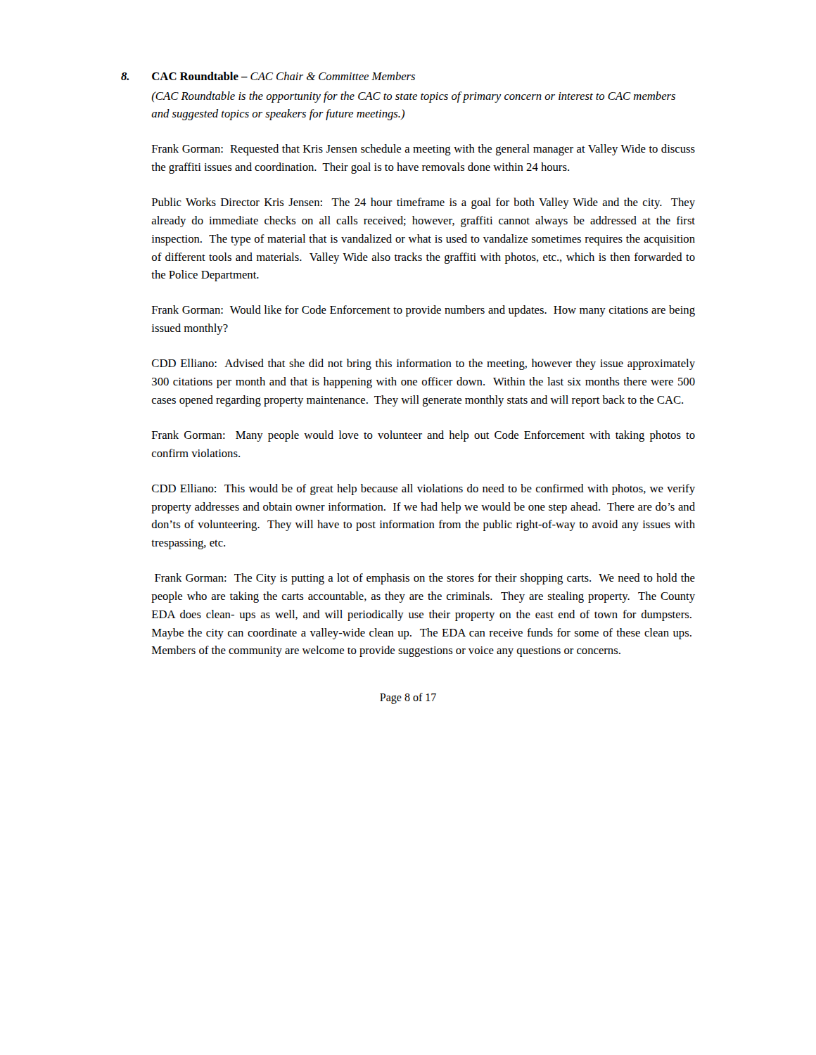8.
CAC Roundtable – CAC Chair & Committee Members
(CAC Roundtable is the opportunity for the CAC to state topics of primary concern or interest to CAC members and suggested topics or speakers for future meetings.)
Frank Gorman: Requested that Kris Jensen schedule a meeting with the general manager at Valley Wide to discuss the graffiti issues and coordination. Their goal is to have removals done within 24 hours.
Public Works Director Kris Jensen: The 24 hour timeframe is a goal for both Valley Wide and the city. They already do immediate checks on all calls received; however, graffiti cannot always be addressed at the first inspection. The type of material that is vandalized or what is used to vandalize sometimes requires the acquisition of different tools and materials. Valley Wide also tracks the graffiti with photos, etc., which is then forwarded to the Police Department.
Frank Gorman: Would like for Code Enforcement to provide numbers and updates. How many citations are being issued monthly?
CDD Elliano: Advised that she did not bring this information to the meeting, however they issue approximately 300 citations per month and that is happening with one officer down. Within the last six months there were 500 cases opened regarding property maintenance. They will generate monthly stats and will report back to the CAC.
Frank Gorman: Many people would love to volunteer and help out Code Enforcement with taking photos to confirm violations.
CDD Elliano: This would be of great help because all violations do need to be confirmed with photos, we verify property addresses and obtain owner information. If we had help we would be one step ahead. There are do’s and don’ts of volunteering. They will have to post information from the public right-of-way to avoid any issues with trespassing, etc.
Frank Gorman: The City is putting a lot of emphasis on the stores for their shopping carts. We need to hold the people who are taking the carts accountable, as they are the criminals. They are stealing property. The County EDA does clean- ups as well, and will periodically use their property on the east end of town for dumpsters. Maybe the city can coordinate a valley-wide clean up. The EDA can receive funds for some of these clean ups. Members of the community are welcome to provide suggestions or voice any questions or concerns.
Page 8 of 17